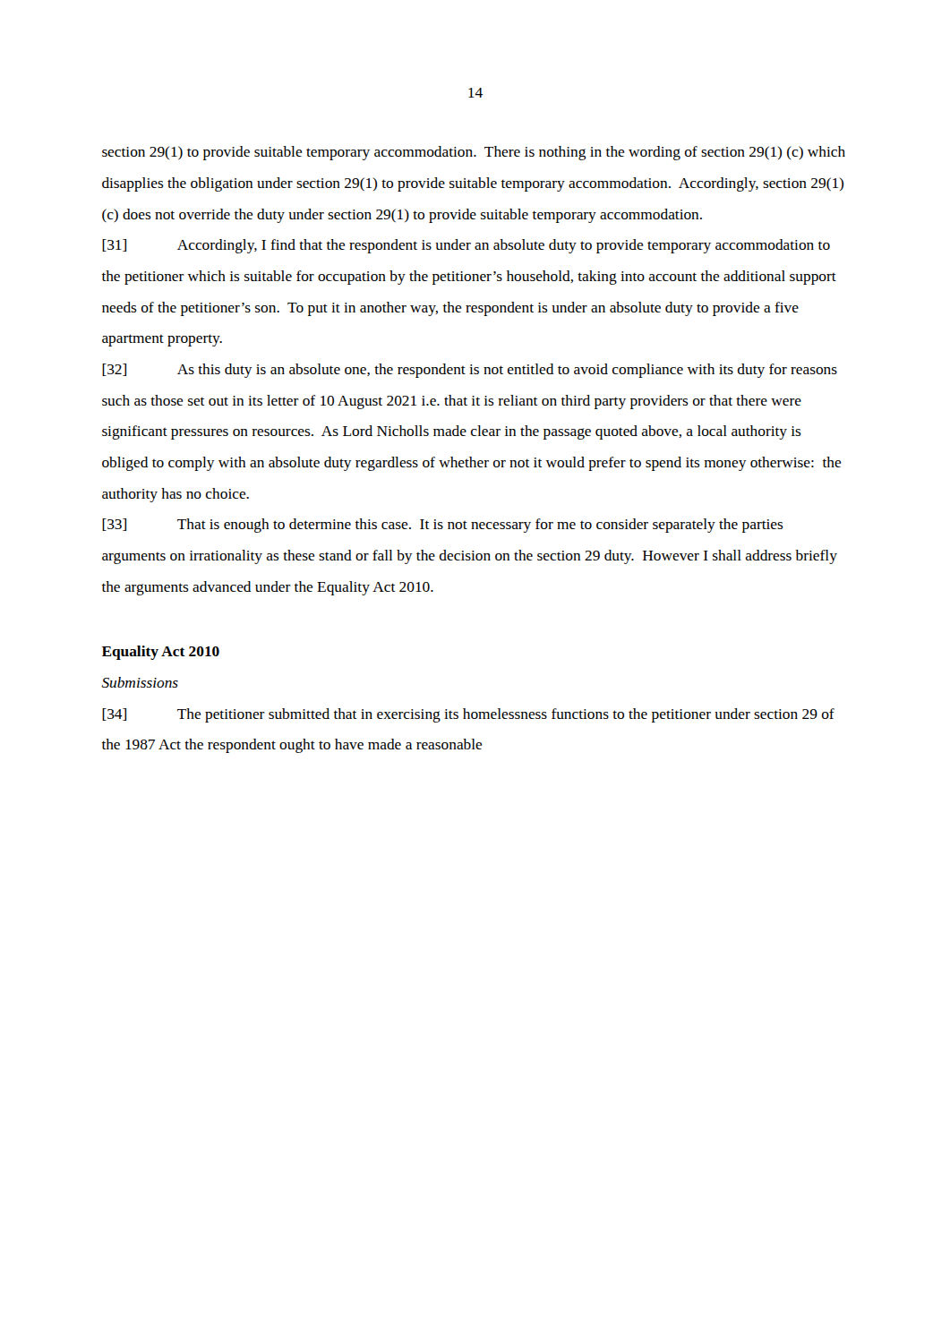14
section 29(1) to provide suitable temporary accommodation. There is nothing in the wording of section 29(1) (c) which disapplies the obligation under section 29(1) to provide suitable temporary accommodation. Accordingly, section 29(1) (c) does not override the duty under section 29(1) to provide suitable temporary accommodation.
[31] Accordingly, I find that the respondent is under an absolute duty to provide temporary accommodation to the petitioner which is suitable for occupation by the petitioner’s household, taking into account the additional support needs of the petitioner’s son. To put it in another way, the respondent is under an absolute duty to provide a five apartment property.
[32] As this duty is an absolute one, the respondent is not entitled to avoid compliance with its duty for reasons such as those set out in its letter of 10 August 2021 i.e. that it is reliant on third party providers or that there were significant pressures on resources. As Lord Nicholls made clear in the passage quoted above, a local authority is obliged to comply with an absolute duty regardless of whether or not it would prefer to spend its money otherwise: the authority has no choice.
[33] That is enough to determine this case. It is not necessary for me to consider separately the parties arguments on irrationality as these stand or fall by the decision on the section 29 duty. However I shall address briefly the arguments advanced under the Equality Act 2010.
Equality Act 2010
Submissions
[34] The petitioner submitted that in exercising its homelessness functions to the petitioner under section 29 of the 1987 Act the respondent ought to have made a reasonable